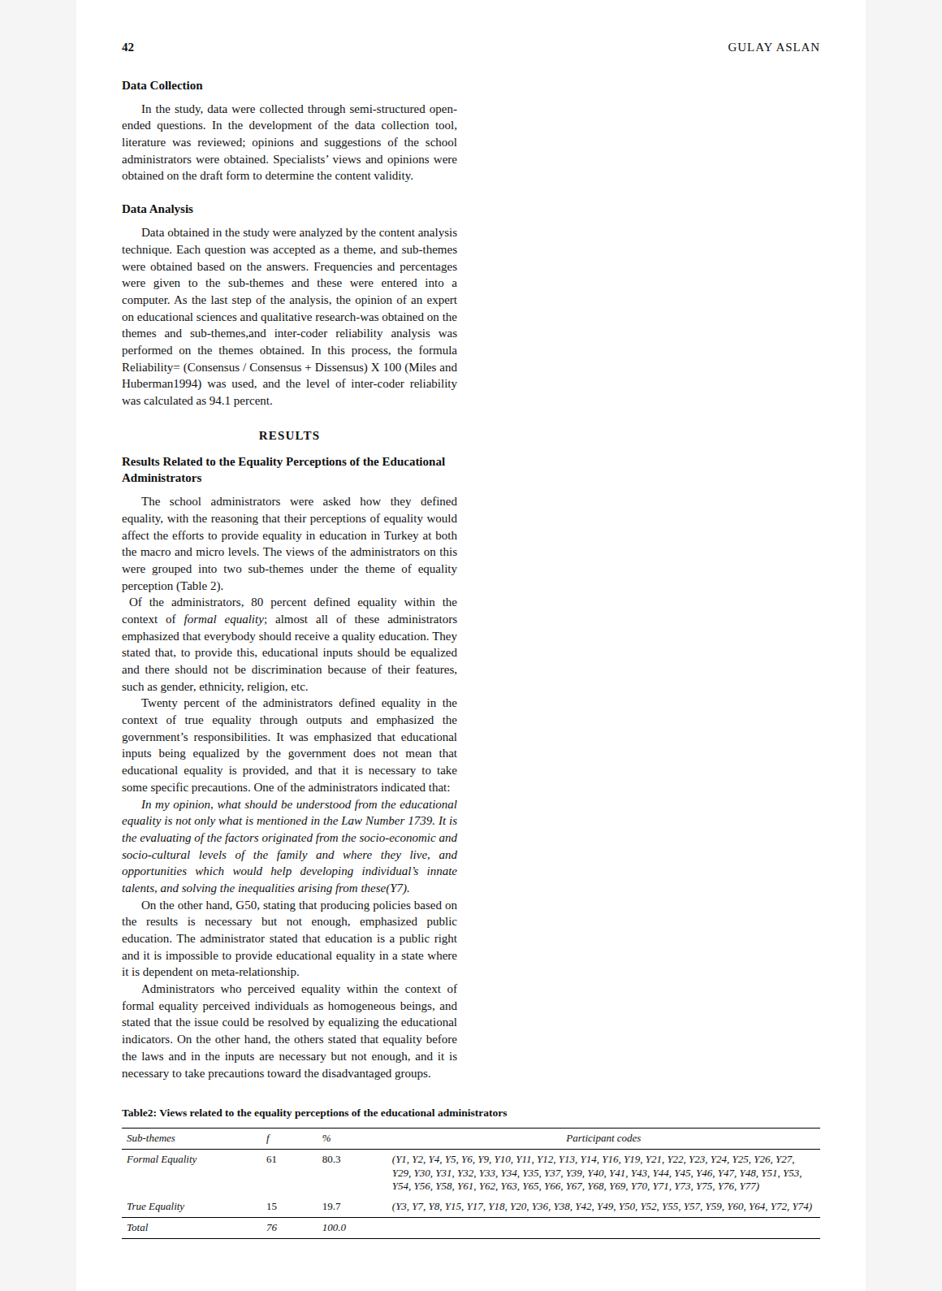42 GULAY ASLAN
Data Collection
In the study, data were collected through semi-structured open-ended questions. In the development of the data collection tool, literature was reviewed; opinions and suggestions of the school administrators were obtained. Specialists’ views and opinions were obtained on the draft form to determine the content validity.
Data Analysis
Data obtained in the study were analyzed by the content analysis technique. Each question was accepted as a theme, and sub-themes were obtained based on the answers. Frequencies and percentages were given to the sub-themes and these were entered into a computer. As the last step of the analysis, the opinion of an expert on educational sciences and qualitative research-was obtained on the themes and sub-themes,and inter-coder reliability analysis was performed on the themes obtained. In this process, the formula Reliability= (Consensus / Consensus + Dissensus) X 100 (Miles and Huberman1994) was used, and the level of inter-coder reliability was calculated as 94.1 percent.
RESULTS
Results Related to the Equality Perceptions of the Educational Administrators
The school administrators were asked how they defined equality, with the reasoning that their perceptions of equality would affect the efforts to provide equality in education in Turkey at both the macro and micro levels. The views of the administrators on this were grouped into two sub-themes under the theme of equality perception (Table 2).
Of the administrators, 80 percent defined equality within the context of formal equality; almost all of these administrators emphasized that everybody should receive a quality education. They stated that, to provide this, educational inputs should be equalized and there should not be discrimination because of their features, such as gender, ethnicity, religion, etc.
Twenty percent of the administrators defined equality in the context of true equality through outputs and emphasized the government’s responsibilities. It was emphasized that educational inputs being equalized by the government does not mean that educational equality is provided, and that it is necessary to take some specific precautions. One of the administrators indicated that:
In my opinion, what should be understood from the educational equality is not only what is mentioned in the Law Number 1739. It is the evaluating of the factors originated from the socio-economic and socio-cultural levels of the family and where they live, and opportunities which would help developing individual’s innate talents, and solving the inequalities arising from these(Y7).
On the other hand, G50, stating that producing policies based on the results is necessary but not enough, emphasized public education. The administrator stated that education is a public right and it is impossible to provide educational equality in a state where it is dependent on meta-relationship.
Administrators who perceived equality within the context of formal equality perceived individuals as homogeneous beings, and stated that the issue could be resolved by equalizing the educational indicators. On the other hand, the others stated that equality before the laws and in the inputs are necessary but not enough, and it is necessary to take precautions toward the disadvantaged groups.
Table2: Views related to the equality perceptions of the educational administrators
| Sub-themes | f | % | Participant codes |
| --- | --- | --- | --- |
| Formal Equality | 61 | 80.3 | (Y1, Y2, Y4, Y5, Y6, Y9, Y10, Y11, Y12, Y13, Y14, Y16, Y19, Y21, Y22, Y23, Y24, Y25, Y26, Y27, Y29, Y30, Y31, Y32, Y33, Y34, Y35, Y37, Y39, Y40, Y41, Y43, Y44, Y45, Y46, Y47, Y48, Y51, Y53, Y54, Y56, Y58, Y61, Y62, Y63, Y65, Y66, Y67, Y68, Y69, Y70, Y71, Y73, Y75, Y76, Y77) |
| True Equality | 15 | 19.7 | (Y3, Y7, Y8, Y15, Y17, Y18, Y20, Y36, Y38, Y42, Y49, Y50, Y52, Y55, Y57, Y59, Y60, Y64, Y72, Y74) |
| Total | 76 | 100.0 | |